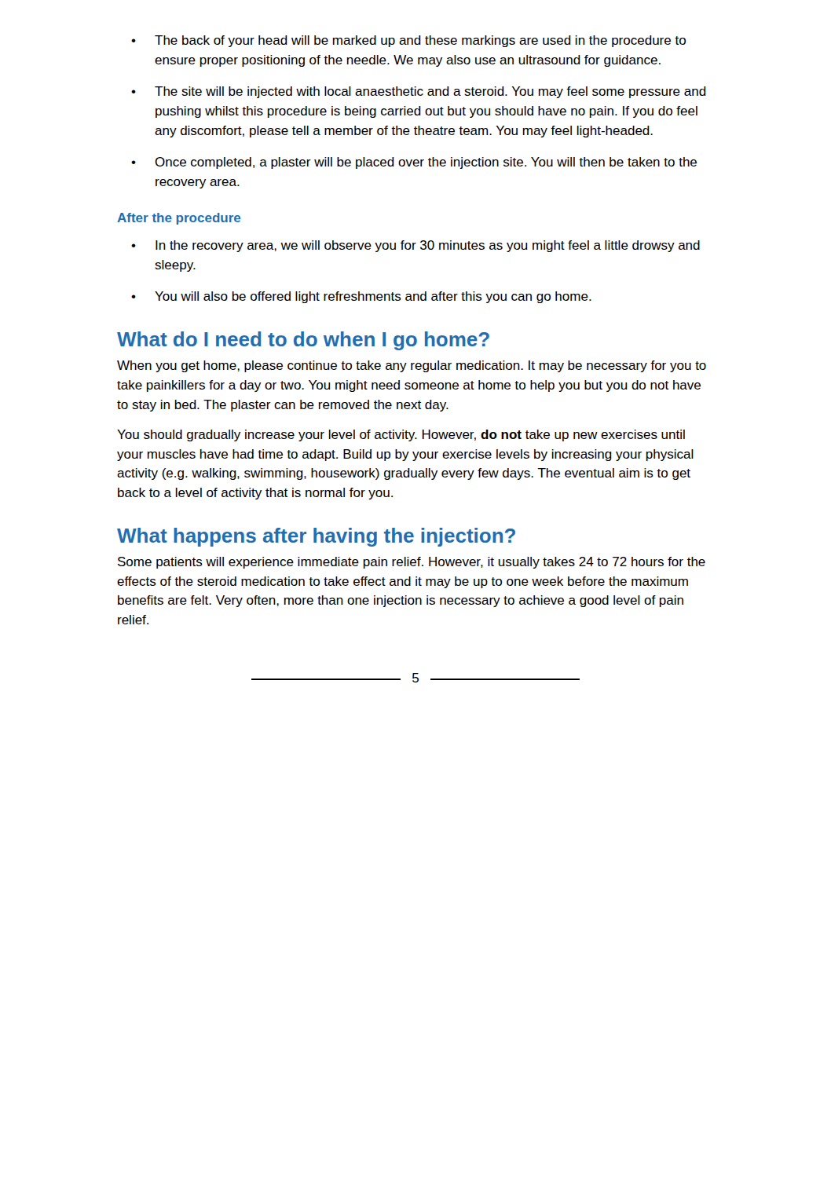The back of your head will be marked up and these markings are used in the procedure to ensure proper positioning of the needle. We may also use an ultrasound for guidance.
The site will be injected with local anaesthetic and a steroid. You may feel some pressure and pushing whilst this procedure is being carried out but you should have no pain. If you do feel any discomfort, please tell a member of the theatre team. You may feel light-headed.
Once completed, a plaster will be placed over the injection site. You will then be taken to the recovery area.
After the procedure
In the recovery area, we will observe you for 30 minutes as you might feel a little drowsy and sleepy.
You will also be offered light refreshments and after this you can go home.
What do I need to do when I go home?
When you get home, please continue to take any regular medication. It may be necessary for you to take painkillers for a day or two. You might need someone at home to help you but you do not have to stay in bed. The plaster can be removed the next day.
You should gradually increase your level of activity. However, do not take up new exercises until your muscles have had time to adapt. Build up by your exercise levels by increasing your physical activity (e.g. walking, swimming, housework) gradually every few days. The eventual aim is to get back to a level of activity that is normal for you.
What happens after having the injection?
Some patients will experience immediate pain relief. However, it usually takes 24 to 72 hours for the effects of the steroid medication to take effect and it may be up to one week before the maximum benefits are felt. Very often, more than one injection is necessary to achieve a good level of pain relief.
5